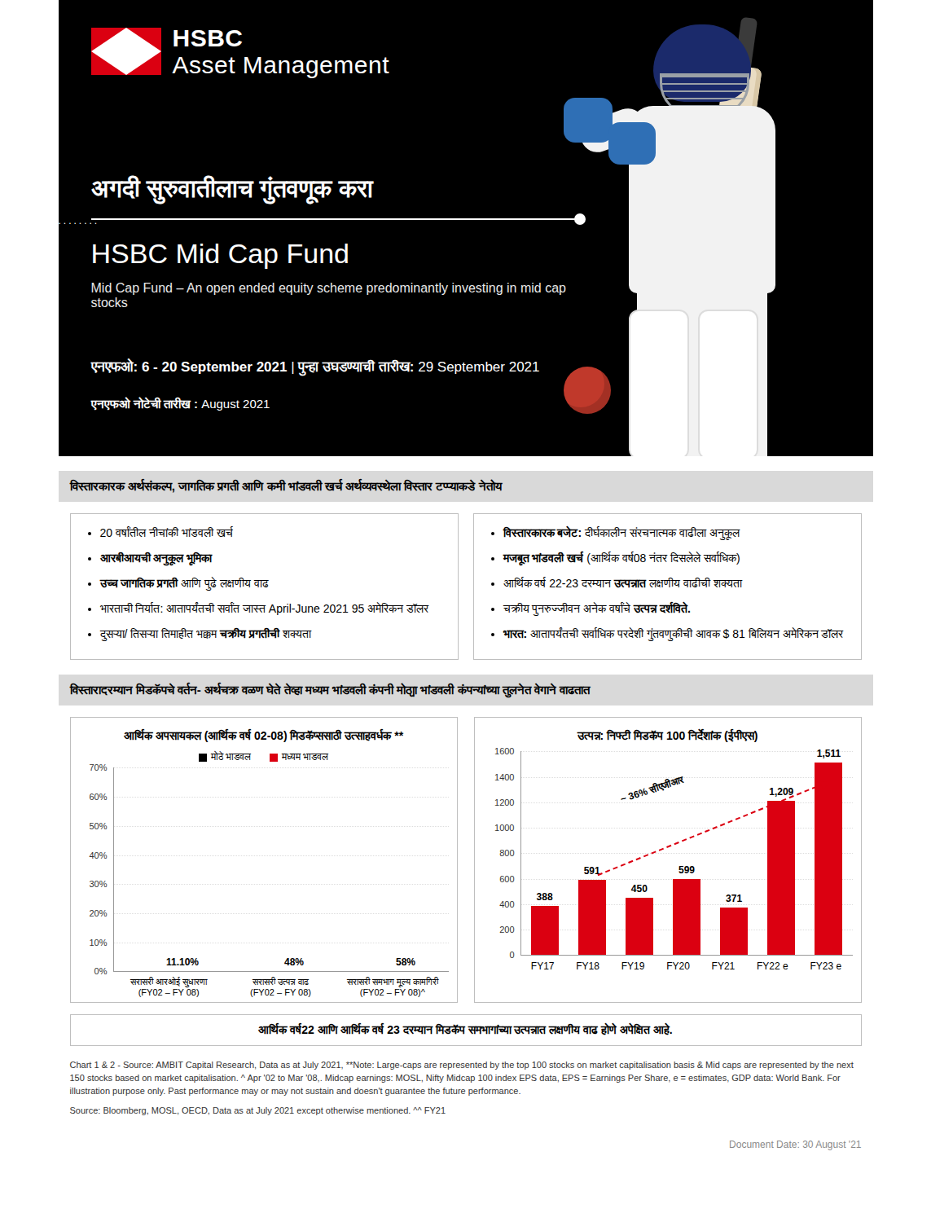HSBCAsset Management
अगदी सुरुवातीलाच गुंतवणूक करा
........
HSBC Mid Cap Fund
Mid Cap Fund – An open ended equity scheme predominantly investing in mid cap stocks
एनएफओ: 6 - 20 September 2021 | पुन्हा उघडण्याची तारीख: 29 September 2021
एनएफओ नोटेची तारीख : August 2021
विस्तारकारक अर्थसंकल्प, जागतिक प्रगती आणि कमी भांडवली खर्च अर्थव्यवस्थेला विस्तार टप्प्याकडे नेतोय
20 वर्षांतील नीचांकी भांडवली खर्च
आरबीआयची अनुकूल भूमिका
उच्च जागतिक प्रगती आणि पुढे लक्षणीय वाढ
भारताची निर्यात: आतापर्यंतची सर्वांत जास्त April-June 2021 95 अमेरिकन डॉलर
दुसऱ्या/ तिसऱ्या तिमाहीत भक्कम चक्रीय प्रगतीची शक्यता
विस्तारकारक बजेट: दीर्घकालीन संरचनात्मक वाढीला अनुकूल
मजबूत भांडवली खर्च (आर्थिक वर्ष08 नंतर दिसलेले सर्वाधिक)
आर्थिक वर्ष 22-23 दरम्यान उत्पन्नात लक्षणीय वाढीची शक्यता
चक्रीय पुनरुज्जीवन अनेक वर्षांचे उत्पन्न दर्शविते.
भारत: आतापर्यंतची सर्वाधिक परदेशी गुंतवणुकीची आवक $ 81 बिलियन अमेरिकन डॉलर
विस्तारादरम्यान मिडकॅपचे वर्तन- अर्थचक्र वळण घेते तेव्हा मध्यम भांडवली कंपनी मोठ्या भांडवली कंपन्यांच्या तुलनेत वेगाने वाढतात
आर्थिक अपसायकल (आर्थिक वर्ष 02-08) मिडकॅप्ससाठी उत्साहवर्धक **
मोठे भांडवल
मध्यम भांडवल
70%
60%
50%
40%
30%
20%
10%
0%
11.10%
48%
58%
सरासरी आरओई सुधारणा
(FY02 – FY 08)
सरासरी उत्पन्न वाढ
(FY02 – FY 08)
सरासरी समभाग मूल्य कामगिरी
(FY02 – FY 08)^
उत्पन्न: निफ्टी मिडकॅप 100 निर्देशांक (ईपीएस)
1600
1400
1200
1000
800
600
400
200
0
388
591
450
599
371
1,209
1,511
~ 36% सीएजीआर
FY17
FY18
FY19
FY20
FY21
FY22 e
FY23 e
आर्थिक वर्ष22 आणि आर्थिक वर्ष 23 दरम्यान मिडकॅप समभागांच्या उत्पन्नात लक्षणीय वाढ होणे अपेक्षित आहे.
Chart 1 & 2 - Source: AMBIT Capital Research, Data as at July 2021, **Note: Large-caps are represented by the top 100 stocks on market capitalisation basis & Mid caps are represented by the next 150 stocks based on market capitalisation. ^ Apr '02 to Mar '08,. Midcap earnings: MOSL, Nifty Midcap 100 index EPS data, EPS = Earnings Per Share, e = estimates, GDP data: World Bank. For illustration purpose only. Past performance may or may not sustain and doesn't guarantee the future performance.
Source: Bloomberg, MOSL, OECD, Data as at July 2021 except otherwise mentioned. ^^ FY21
Document Date: 30 August '21